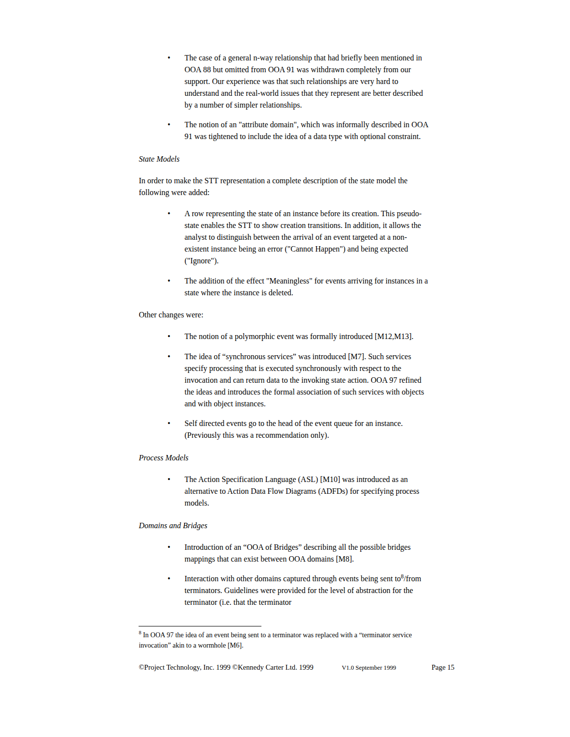The case of a general n-way relationship that had briefly been mentioned in OOA 88 but omitted from OOA 91 was withdrawn completely from our support. Our experience was that such relationships are very hard to understand and the real-world issues that they represent are better described by a number of simpler relationships.
The notion of an "attribute domain", which was informally described in OOA 91 was tightened to include the idea of a data type with optional constraint.
State Models
In order to make the STT representation a complete description of the state model the following were added:
A row representing the state of an instance before its creation. This pseudo-state enables the STT to show creation transitions. In addition, it allows the analyst to distinguish between the arrival of an event targeted at a non-existent instance being an error ("Cannot Happen") and being expected ("Ignore").
The addition of the effect "Meaningless" for events arriving for instances in a state where the instance is deleted.
Other changes were:
The notion of a polymorphic event was formally introduced [M12,M13].
The idea of “synchronous services” was introduced [M7]. Such services specify processing that is executed synchronously with respect to the invocation and can return data to the invoking state action. OOA 97 refined the ideas and introduces the formal association of such services with objects and with object instances.
Self directed events go to the head of the event queue for an instance. (Previously this was a recommendation only).
Process Models
The Action Specification Language (ASL) [M10] was introduced as an alternative to Action Data Flow Diagrams (ADFDs) for specifying process models.
Domains and Bridges
Introduction of an “OOA of Bridges” describing all the possible bridges mappings that can exist between OOA domains [M8].
Interaction with other domains captured through events being sent to8/from terminators. Guidelines were provided for the level of abstraction for the terminator (i.e. that the terminator
8 In OOA 97 the idea of an event being sent to a terminator was replaced with a “terminator service invocation” akin to a wormhole [M6].
©Project Technology, Inc. 1999 ©Kennedy Carter Ltd. 1999 V1.0 September 1999 Page 15